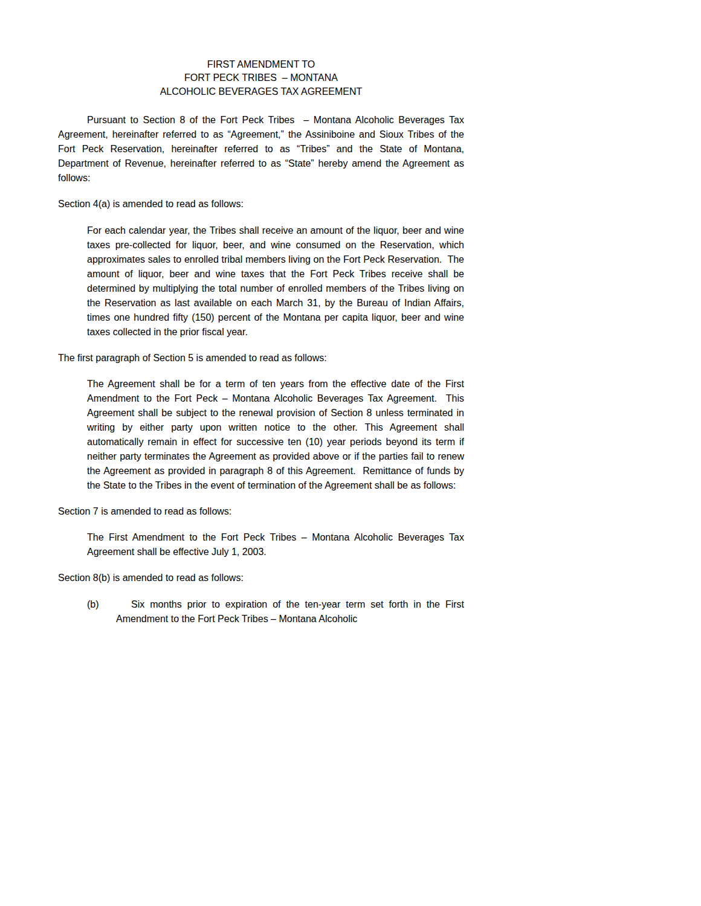FIRST AMENDMENT TO
FORT PECK TRIBES – MONTANA
ALCOHOLIC BEVERAGES TAX AGREEMENT
Pursuant to Section 8 of the Fort Peck Tribes – Montana Alcoholic Beverages Tax Agreement, hereinafter referred to as “Agreement,” the Assiniboine and Sioux Tribes of the Fort Peck Reservation, hereinafter referred to as “Tribes” and the State of Montana, Department of Revenue, hereinafter referred to as “State” hereby amend the Agreement as follows:
Section 4(a) is amended to read as follows:
For each calendar year, the Tribes shall receive an amount of the liquor, beer and wine taxes pre-collected for liquor, beer, and wine consumed on the Reservation, which approximates sales to enrolled tribal members living on the Fort Peck Reservation. The amount of liquor, beer and wine taxes that the Fort Peck Tribes receive shall be determined by multiplying the total number of enrolled members of the Tribes living on the Reservation as last available on each March 31, by the Bureau of Indian Affairs, times one hundred fifty (150) percent of the Montana per capita liquor, beer and wine taxes collected in the prior fiscal year.
The first paragraph of Section 5 is amended to read as follows:
The Agreement shall be for a term of ten years from the effective date of the First Amendment to the Fort Peck – Montana Alcoholic Beverages Tax Agreement. This Agreement shall be subject to the renewal provision of Section 8 unless terminated in writing by either party upon written notice to the other. This Agreement shall automatically remain in effect for successive ten (10) year periods beyond its term if neither party terminates the Agreement as provided above or if the parties fail to renew the Agreement as provided in paragraph 8 of this Agreement. Remittance of funds by the State to the Tribes in the event of termination of the Agreement shall be as follows:
Section 7 is amended to read as follows:
The First Amendment to the Fort Peck Tribes – Montana Alcoholic Beverages Tax Agreement shall be effective July 1, 2003.
Section 8(b) is amended to read as follows:
(b) Six months prior to expiration of the ten-year term set forth in the First Amendment to the Fort Peck Tribes – Montana Alcoholic